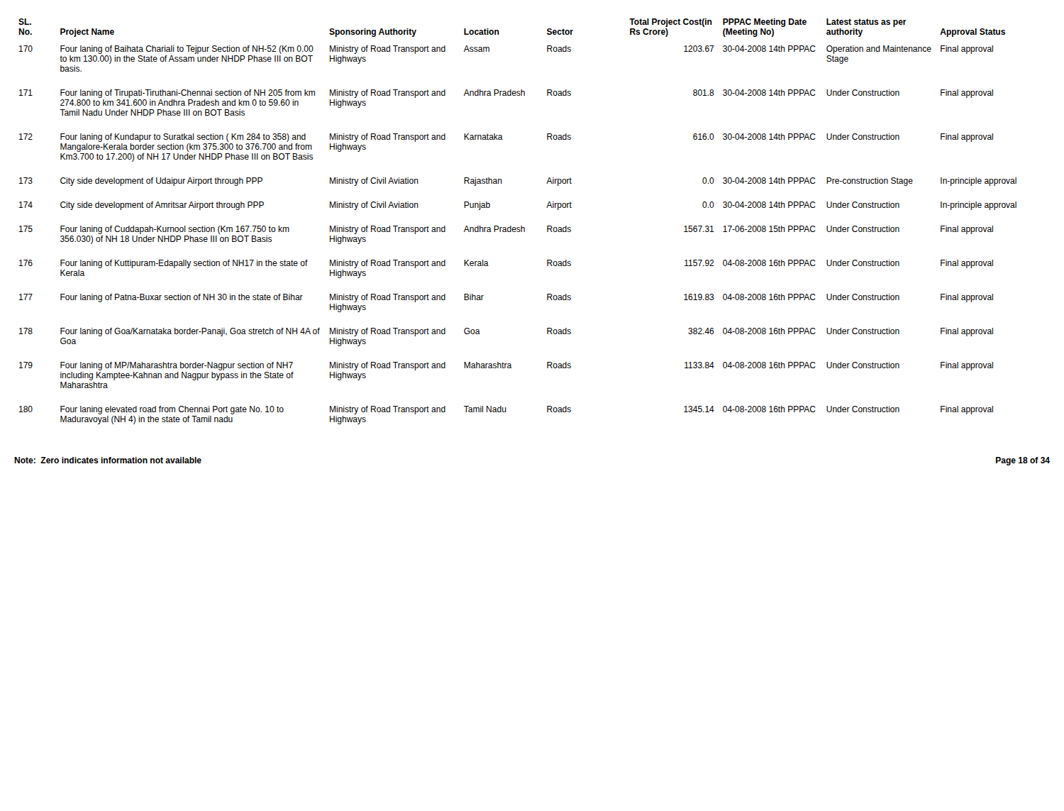| SL. No. | Project Name | Sponsoring Authority | Location | Sector | Total Project Cost(in Rs Crore) | PPPAC Meeting Date (Meeting No) | Latest status as per authority | Approval Status |
| --- | --- | --- | --- | --- | --- | --- | --- | --- |
| 170 | Four laning of Baihata Chariali to Tejpur Section of NH-52 (Km 0.00 to km 130.00) in the State of Assam under NHDP Phase III on BOT basis. | Ministry of Road Transport and Highways | Assam | Roads | 1203.67 | 30-04-2008 14th PPPAC | Operation and Maintenance Stage | Final approval |
| 171 | Four laning of Tirupati-Tiruthani-Chennai section of NH 205 from km 274.800 to km 341.600 in Andhra Pradesh and km 0 to 59.60 in Tamil Nadu Under NHDP Phase III on BOT Basis | Ministry of Road Transport and Highways | Andhra Pradesh | Roads | 801.8 | 30-04-2008 14th PPPAC | Under Construction | Final approval |
| 172 | Four laning of Kundapur to Suratkal section ( Km 284 to 358) and Mangalore-Kerala border section (km 375.300 to 376.700 and from Km3.700 to 17.200) of NH 17 Under NHDP Phase III on BOT Basis | Ministry of Road Transport and Highways | Karnataka | Roads | 616.0 | 30-04-2008 14th PPPAC | Under Construction | Final approval |
| 173 | City side development of Udaipur Airport through PPP | Ministry of Civil Aviation | Rajasthan | Airport | 0.0 | 30-04-2008 14th PPPAC | Pre-construction Stage | In-principle approval |
| 174 | City side development of Amritsar Airport through PPP | Ministry of Civil Aviation | Punjab | Airport | 0.0 | 30-04-2008 14th PPPAC | Under Construction | In-principle approval |
| 175 | Four laning of Cuddapah-Kurnool section (Km 167.750 to km 356.030) of NH 18 Under NHDP Phase III on BOT Basis | Ministry of Road Transport and Highways | Andhra Pradesh | Roads | 1567.31 | 17-06-2008 15th PPPAC | Under Construction | Final approval |
| 176 | Four laning of Kuttipuram-Edapally section of NH17 in the state of Kerala | Ministry of Road Transport and Highways | Kerala | Roads | 1157.92 | 04-08-2008 16th PPPAC | Under Construction | Final approval |
| 177 | Four laning of Patna-Buxar section of NH 30 in the state of Bihar | Ministry of Road Transport and Highways | Bihar | Roads | 1619.83 | 04-08-2008 16th PPPAC | Under Construction | Final approval |
| 178 | Four laning of Goa/Karnataka border-Panaji, Goa stretch of NH 4A of Goa | Ministry of Road Transport and Highways | Goa | Roads | 382.46 | 04-08-2008 16th PPPAC | Under Construction | Final approval |
| 179 | Four laning of MP/Maharashtra border-Nagpur section of NH7 including Kamptee-Kahnan and Nagpur bypass in the State of Maharashtra | Ministry of Road Transport and Highways | Maharashtra | Roads | 1133.84 | 04-08-2008 16th PPPAC | Under Construction | Final approval |
| 180 | Four laning elevated road from Chennai Port gate No. 10 to Maduravoyal (NH 4) in the state of Tamil nadu | Ministry of Road Transport and Highways | Tamil Nadu | Roads | 1345.14 | 04-08-2008 16th PPPAC | Under Construction | Final approval |
Note: Zero indicates information not available
Page 18 of 34